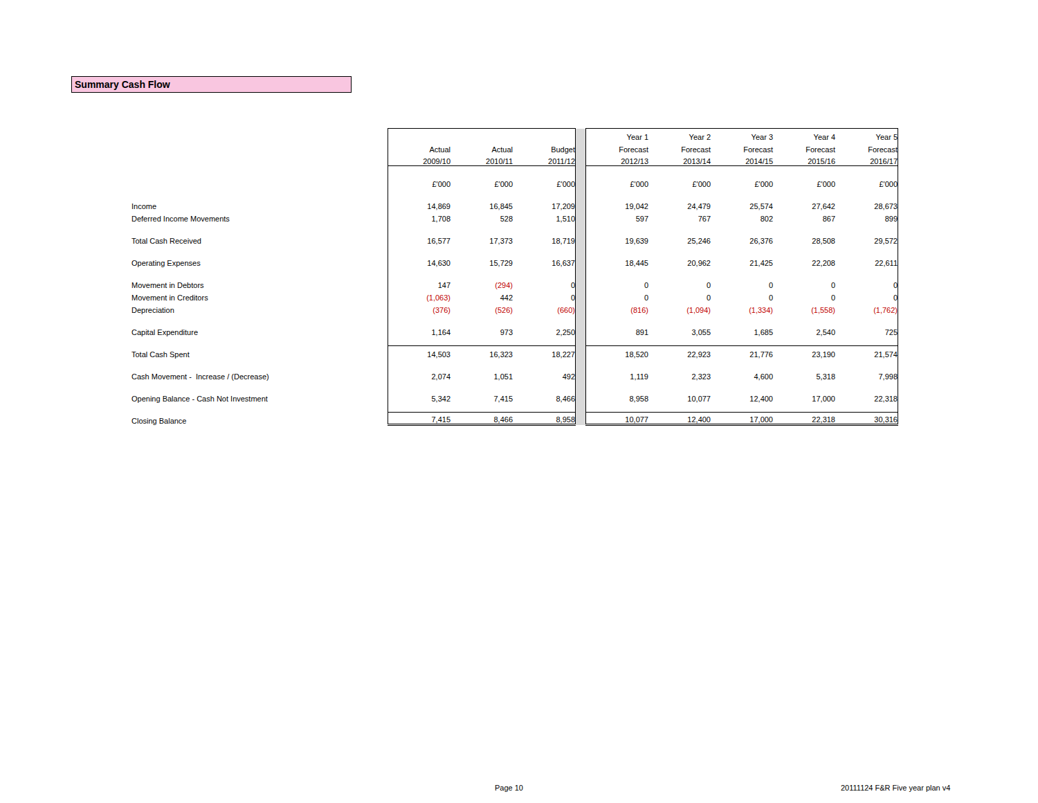Summary Cash Flow
| | | | | | Year 1 | Year 2 | Year 3 | Year 4 | Year 5 |
| | Actual | Actual | Budget | | Forecast | Forecast | Forecast | Forecast | Forecast |
| | 2009/10 | 2010/11 | 2011/12 | | 2012/13 | 2013/14 | 2014/15 | 2015/16 | 2016/17 |
| | £'000 | £'000 | £'000 | | £'000 | £'000 | £'000 | £'000 | £'000 |
| Income | 14,869 | 16,845 | 17,209 | | 19,042 | 24,479 | 25,574 | 27,642 | 28,673 |
| Deferred Income Movements | 1,708 | 528 | 1,510 | | 597 | 767 | 802 | 867 | 899 |
| Total Cash Received | 16,577 | 17,373 | 18,719 | | 19,639 | 25,246 | 26,376 | 28,508 | 29,572 |
| Operating Expenses | 14,630 | 15,729 | 16,637 | | 18,445 | 20,962 | 21,425 | 22,208 | 22,611 |
| Movement in Debtors | 147 | (294) | 0 | | 0 | 0 | 0 | 0 | 0 |
| Movement in Creditors | (1,063) | 442 | 0 | | 0 | 0 | 0 | 0 | 0 |
| Depreciation | (376) | (526) | (660) | | (816) | (1,094) | (1,334) | (1,558) | (1,762) |
| Capital Expenditure | 1,164 | 973 | 2,250 | | 891 | 3,055 | 1,685 | 2,540 | 725 |
| Total Cash Spent | 14,503 | 16,323 | 18,227 | | 18,520 | 22,923 | 21,776 | 23,190 | 21,574 |
| Cash Movement - Increase / (Decrease) | 2,074 | 1,051 | 492 | | 1,119 | 2,323 | 4,600 | 5,318 | 7,998 |
| Opening Balance - Cash Not Investment | 5,342 | 7,415 | 8,466 | | 8,958 | 10,077 | 12,400 | 17,000 | 22,318 |
| Closing Balance | 7,415 | 8,466 | 8,958 | | 10,077 | 12,400 | 17,000 | 22,318 | 30,316 |
Page 10 20111124 F&R Five year plan v4